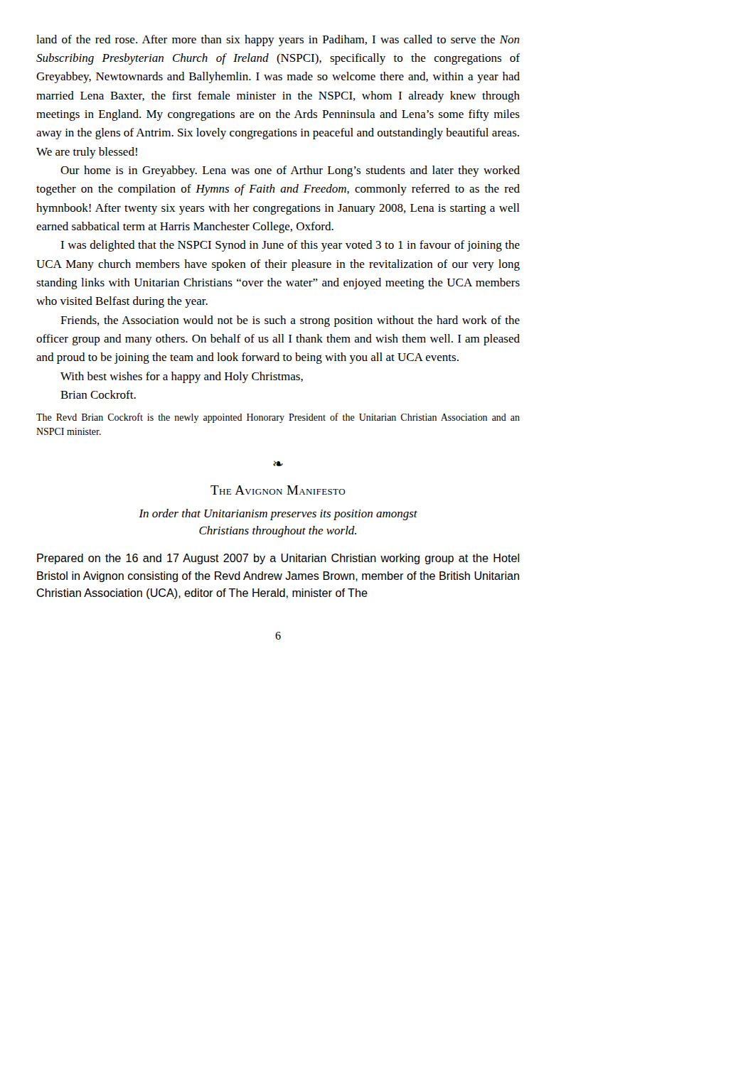land of the red rose. After more than six happy years in Padiham, I was called to serve the Non Subscribing Presbyterian Church of Ireland (NSPCI), specifically to the congregations of Greyabbey, Newtownards and Ballyhemlin. I was made so welcome there and, within a year had married Lena Baxter, the first female minister in the NSPCI, whom I already knew through meetings in England. My congregations are on the Ards Penninsula and Lena’s some fifty miles away in the glens of Antrim. Six lovely congregations in peaceful and outstandingly beautiful areas. We are truly blessed!
Our home is in Greyabbey. Lena was one of Arthur Long’s students and later they worked together on the compilation of Hymns of Faith and Freedom, commonly referred to as the red hymnbook! After twenty six years with her congregations in January 2008, Lena is starting a well earned sabbatical term at Harris Manchester College, Oxford.
I was delighted that the NSPCI Synod in June of this year voted 3 to 1 in favour of joining the UCA Many church members have spoken of their pleasure in the revitalization of our very long standing links with Unitarian Christians “over the water” and enjoyed meeting the UCA members who visited Belfast during the year.
Friends, the Association would not be is such a strong position without the hard work of the officer group and many others. On behalf of us all I thank them and wish them well. I am pleased and proud to be joining the team and look forward to being with you all at UCA events.
With best wishes for a happy and Holy Christmas,
Brian Cockroft.
The Revd Brian Cockroft is the newly appointed Honorary President of the Unitarian Christian Association and an NSPCI minister.
❧
The Avignon Manifesto
In order that Unitarianism preserves its position amongst
Christians throughout the world.
Prepared on the 16 and 17 August 2007 by a Unitarian Christian working group at the Hotel Bristol in Avignon consisting of the Revd Andrew James Brown, member of the British Unitarian Christian Association (UCA), editor of The Herald, minister of The
6